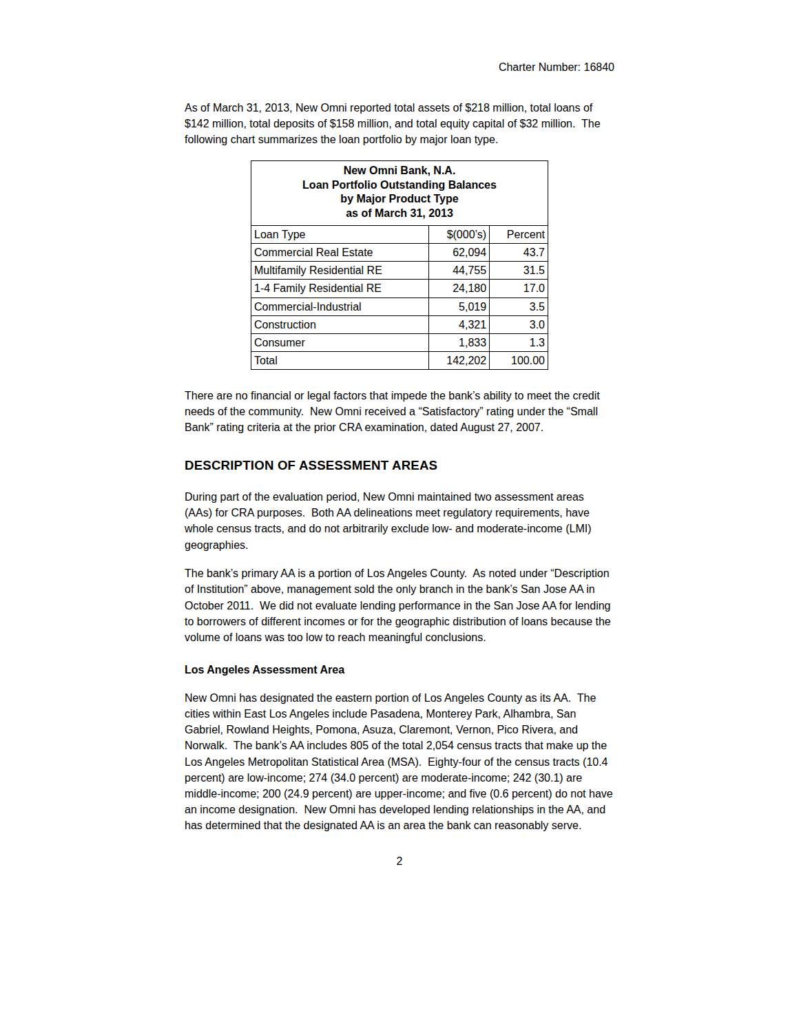Charter Number: 16840
As of March 31, 2013, New Omni reported total assets of $218 million, total loans of $142 million, total deposits of $158 million, and total equity capital of $32 million. The following chart summarizes the loan portfolio by major loan type.
| New Omni Bank, N.A. Loan Portfolio Outstanding Balances by Major Product Type as of March 31, 2013 |
| --- |
| Loan Type | $(000’s) | Percent |
| Commercial Real Estate | 62,094 | 43.7 |
| Multifamily Residential RE | 44,755 | 31.5 |
| 1-4 Family Residential RE | 24,180 | 17.0 |
| Commercial-Industrial | 5,019 | 3.5 |
| Construction | 4,321 | 3.0 |
| Consumer | 1,833 | 1.3 |
| Total | 142,202 | 100.00 |
There are no financial or legal factors that impede the bank’s ability to meet the credit needs of the community. New Omni received a “Satisfactory” rating under the “Small Bank” rating criteria at the prior CRA examination, dated August 27, 2007.
DESCRIPTION OF ASSESSMENT AREAS
During part of the evaluation period, New Omni maintained two assessment areas (AAs) for CRA purposes. Both AA delineations meet regulatory requirements, have whole census tracts, and do not arbitrarily exclude low- and moderate-income (LMI) geographies.
The bank’s primary AA is a portion of Los Angeles County. As noted under “Description of Institution” above, management sold the only branch in the bank’s San Jose AA in October 2011. We did not evaluate lending performance in the San Jose AA for lending to borrowers of different incomes or for the geographic distribution of loans because the volume of loans was too low to reach meaningful conclusions.
Los Angeles Assessment Area
New Omni has designated the eastern portion of Los Angeles County as its AA. The cities within East Los Angeles include Pasadena, Monterey Park, Alhambra, San Gabriel, Rowland Heights, Pomona, Asuza, Claremont, Vernon, Pico Rivera, and Norwalk. The bank’s AA includes 805 of the total 2,054 census tracts that make up the Los Angeles Metropolitan Statistical Area (MSA). Eighty-four of the census tracts (10.4 percent) are low-income; 274 (34.0 percent) are moderate-income; 242 (30.1) are middle-income; 200 (24.9 percent) are upper-income; and five (0.6 percent) do not have an income designation. New Omni has developed lending relationships in the AA, and has determined that the designated AA is an area the bank can reasonably serve.
2